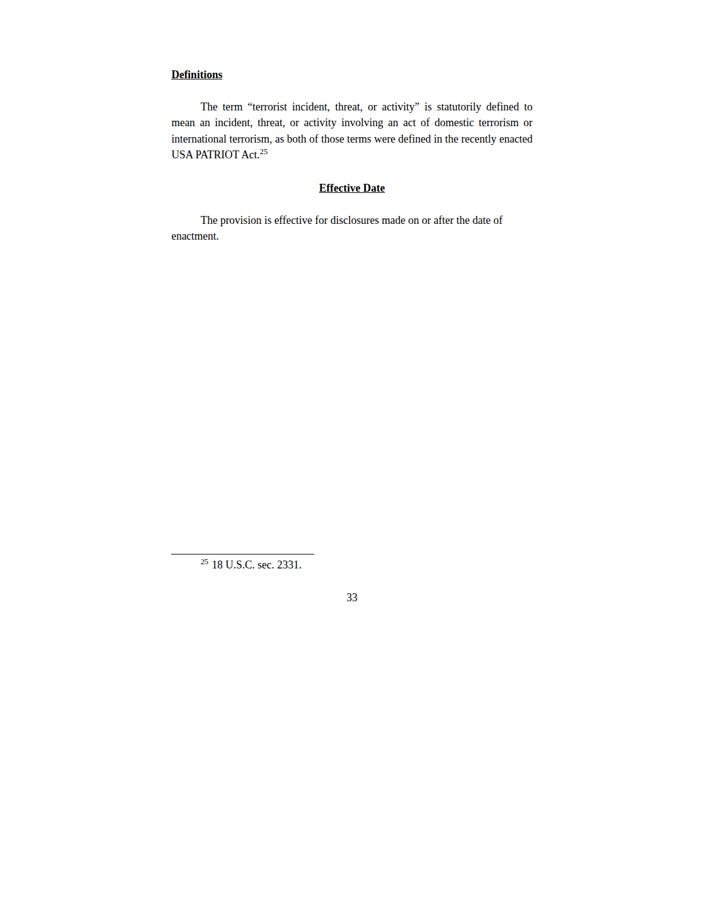Definitions
The term “terrorist incident, threat, or activity” is statutorily defined to mean an incident, threat, or activity involving an act of domestic terrorism or international terrorism, as both of those terms were defined in the recently enacted USA PATRIOT Act.25
Effective Date
The provision is effective for disclosures made on or after the date of enactment.
2518 U.S.C. sec. 2331.
33